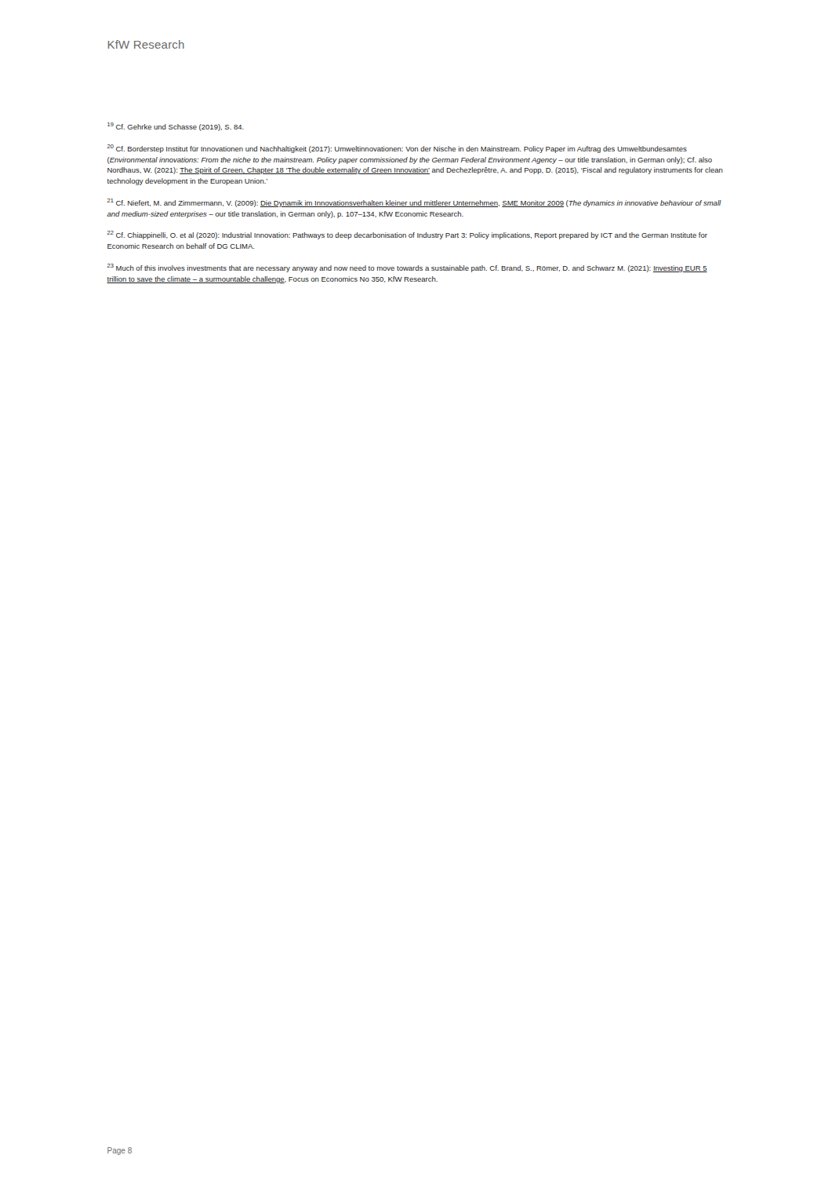KfW Research
19 Cf. Gehrke und Schasse (2019), S. 84.
20 Cf. Borderstep Institut für Innovationen und Nachhaltigkeit (2017): Umweltinnovationen: Von der Nische in den Mainstream. Policy Paper im Auftrag des Umweltbundesamtes (Environmental innovations: From the niche to the mainstream. Policy paper commissioned by the German Federal Environment Agency – our title translation, in German only); Cf. also Nordhaus, W. (2021): The Spirit of Green, Chapter 18 ‘The double externality of Green Innovation’ and Dechezleprêtre, A. and Popp, D. (2015), ‘Fiscal and regulatory instruments for clean technology development in the European Union.’
21 Cf. Niefert, M. and Zimmermann, V. (2009): Die Dynamik im Innovationsverhalten kleiner und mittlerer Unternehmen, SME Monitor 2009 (The dynamics in innovative behaviour of small and medium-sized enterprises – our title translation, in German only), p. 107–134, KfW Economic Research.
22 Cf. Chiappinelli, O. et al (2020): Industrial Innovation: Pathways to deep decarbonisation of Industry Part 3: Policy implications, Report prepared by ICT and the German Institute for Economic Research on behalf of DG CLIMA.
23 Much of this involves investments that are necessary anyway and now need to move towards a sustainable path. Cf. Brand, S., Römer, D. and Schwarz M. (2021): Investing EUR 5 trillion to save the climate – a surmountable challenge, Focus on Economics No 350, KfW Research.
Page 8